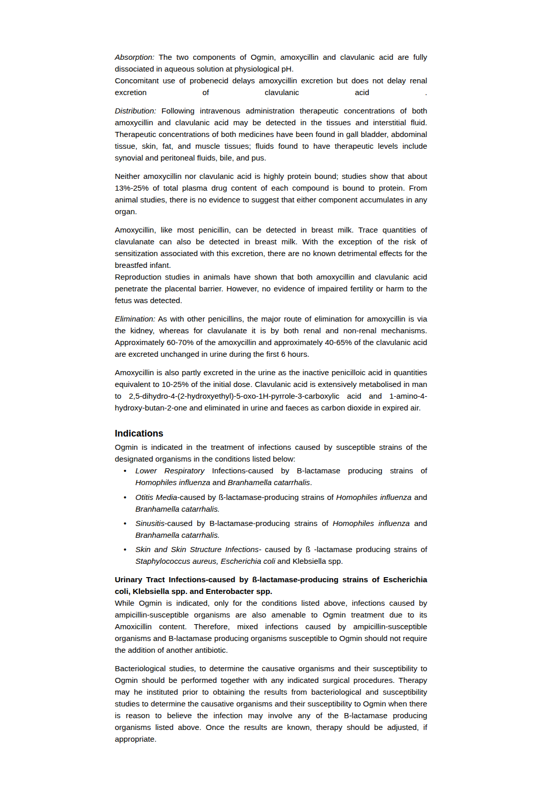Absorption: The two components of Ogmin, amoxycillin and clavulanic acid are fully dissociated in aqueous solution at physiological pH.
Concomitant use of probenecid delays amoxycillin excretion but does not delay renal excretion of clavulanic acid .
Distribution: Following intravenous administration therapeutic concentrations of both amoxycillin and clavulanic acid may be detected in the tissues and interstitial fluid. Therapeutic concentrations of both medicines have been found in gall bladder, abdominal tissue, skin, fat, and muscle tissues; fluids found to have therapeutic levels include synovial and peritoneal fluids, bile, and pus.
Neither amoxycillin nor clavulanic acid is highly protein bound; studies show that about 13%-25% of total plasma drug content of each compound is bound to protein. From animal studies, there is no evidence to suggest that either component accumulates in any organ.
Amoxycillin, like most penicillin, can be detected in breast milk. Trace quantities of clavulanate can also be detected in breast milk. With the exception of the risk of sensitization associated with this excretion, there are no known detrimental effects for the breastfed infant.
Reproduction studies in animals have shown that both amoxycillin and clavulanic acid penetrate the placental barrier. However, no evidence of impaired fertility or harm to the fetus was detected.
Elimination: As with other penicillins, the major route of elimination for amoxycillin is via the kidney, whereas for clavulanate it is by both renal and non-renal mechanisms. Approximately 60-70% of the amoxycillin and approximately 40-65% of the clavulanic acid are excreted unchanged in urine during the first 6 hours.
Amoxycillin is also partly excreted in the urine as the inactive penicilloic acid in quantities equivalent to 10-25% of the initial dose. Clavulanic acid is extensively metabolised in man to 2,5-dihydro-4-(2-hydroxyethyl)-5-oxo-1H-pyrrole-3-carboxylic acid and 1-amino-4-hydroxy-butan-2-one and eliminated in urine and faeces as carbon dioxide in expired air.
Indications
Ogmin is indicated in the treatment of infections caused by susceptible strains of the designated organisms in the conditions listed below:
Lower Respiratory Infections-caused by B-lactamase producing strains of Homophiles influenza and Branhamella catarrhalis.
Otitis Media-caused by ß-lactamase-producing strains of Homophiles influenza and Branhamella catarrhalis.
Sinusitis-caused by B-lactamase-producing strains of Homophiles influenza and Branhamella catarrhalis.
Skin and Skin Structure Infections- caused by ß -lactamase producing strains of Staphylococcus aureus, Escherichia coli and Klebsiella spp.
Urinary Tract Infections-caused by ß-lactamase-producing strains of Escherichia coli, Klebsiella spp. and Enterobacter spp.
While Ogmin is indicated, only for the conditions listed above, infections caused by ampicillin-susceptible organisms are also amenable to Ogmin treatment due to its Amoxicillin content. Therefore, mixed infections caused by ampicillin-susceptible organisms and B-lactamase producing organisms susceptible to Ogmin should not require the addition of another antibiotic.
Bacteriological studies, to determine the causative organisms and their susceptibility to Ogmin should be performed together with any indicated surgical procedures. Therapy may he instituted prior to obtaining the results from bacteriological and susceptibility studies to determine the causative organisms and their susceptibility to Ogmin when there is reason to believe the infection may involve any of the B-lactamase producing organisms listed above. Once the results are known, therapy should be adjusted, if appropriate.